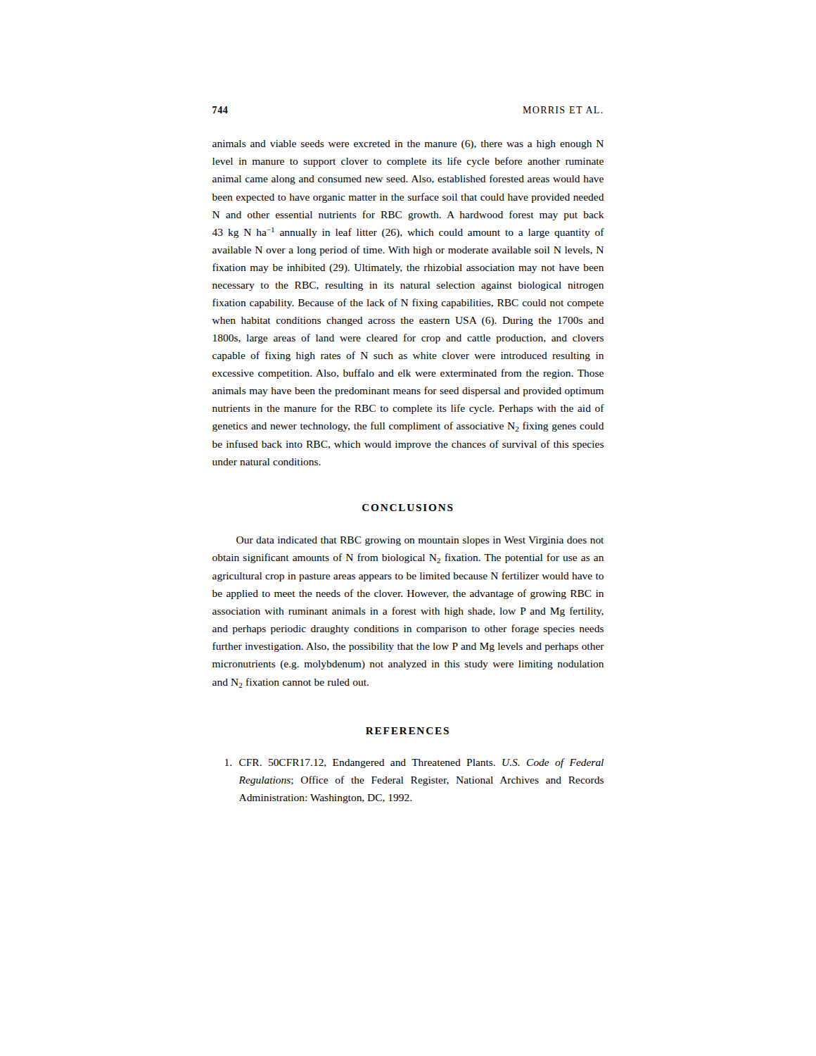744 MORRIS ET AL.
animals and viable seeds were excreted in the manure (6), there was a high enough N level in manure to support clover to complete its life cycle before another ruminate animal came along and consumed new seed. Also, established forested areas would have been expected to have organic matter in the surface soil that could have provided needed N and other essential nutrients for RBC growth. A hardwood forest may put back 43 kg N ha−1 annually in leaf litter (26), which could amount to a large quantity of available N over a long period of time. With high or moderate available soil N levels, N fixation may be inhibited (29). Ultimately, the rhizobial association may not have been necessary to the RBC, resulting in its natural selection against biological nitrogen fixation capability. Because of the lack of N fixing capabilities, RBC could not compete when habitat conditions changed across the eastern USA (6). During the 1700s and 1800s, large areas of land were cleared for crop and cattle production, and clovers capable of fixing high rates of N such as white clover were introduced resulting in excessive competition. Also, buffalo and elk were exterminated from the region. Those animals may have been the predominant means for seed dispersal and provided optimum nutrients in the manure for the RBC to complete its life cycle. Perhaps with the aid of genetics and newer technology, the full compliment of associative N2 fixing genes could be infused back into RBC, which would improve the chances of survival of this species under natural conditions.
CONCLUSIONS
Our data indicated that RBC growing on mountain slopes in West Virginia does not obtain significant amounts of N from biological N2 fixation. The potential for use as an agricultural crop in pasture areas appears to be limited because N fertilizer would have to be applied to meet the needs of the clover. However, the advantage of growing RBC in association with ruminant animals in a forest with high shade, low P and Mg fertility, and perhaps periodic draughty conditions in comparison to other forage species needs further investigation. Also, the possibility that the low P and Mg levels and perhaps other micronutrients (e.g. molybdenum) not analyzed in this study were limiting nodulation and N2 fixation cannot be ruled out.
REFERENCES
CFR. 50CFR17.12, Endangered and Threatened Plants. U.S. Code of Federal Regulations; Office of the Federal Register, National Archives and Records Administration: Washington, DC, 1992.